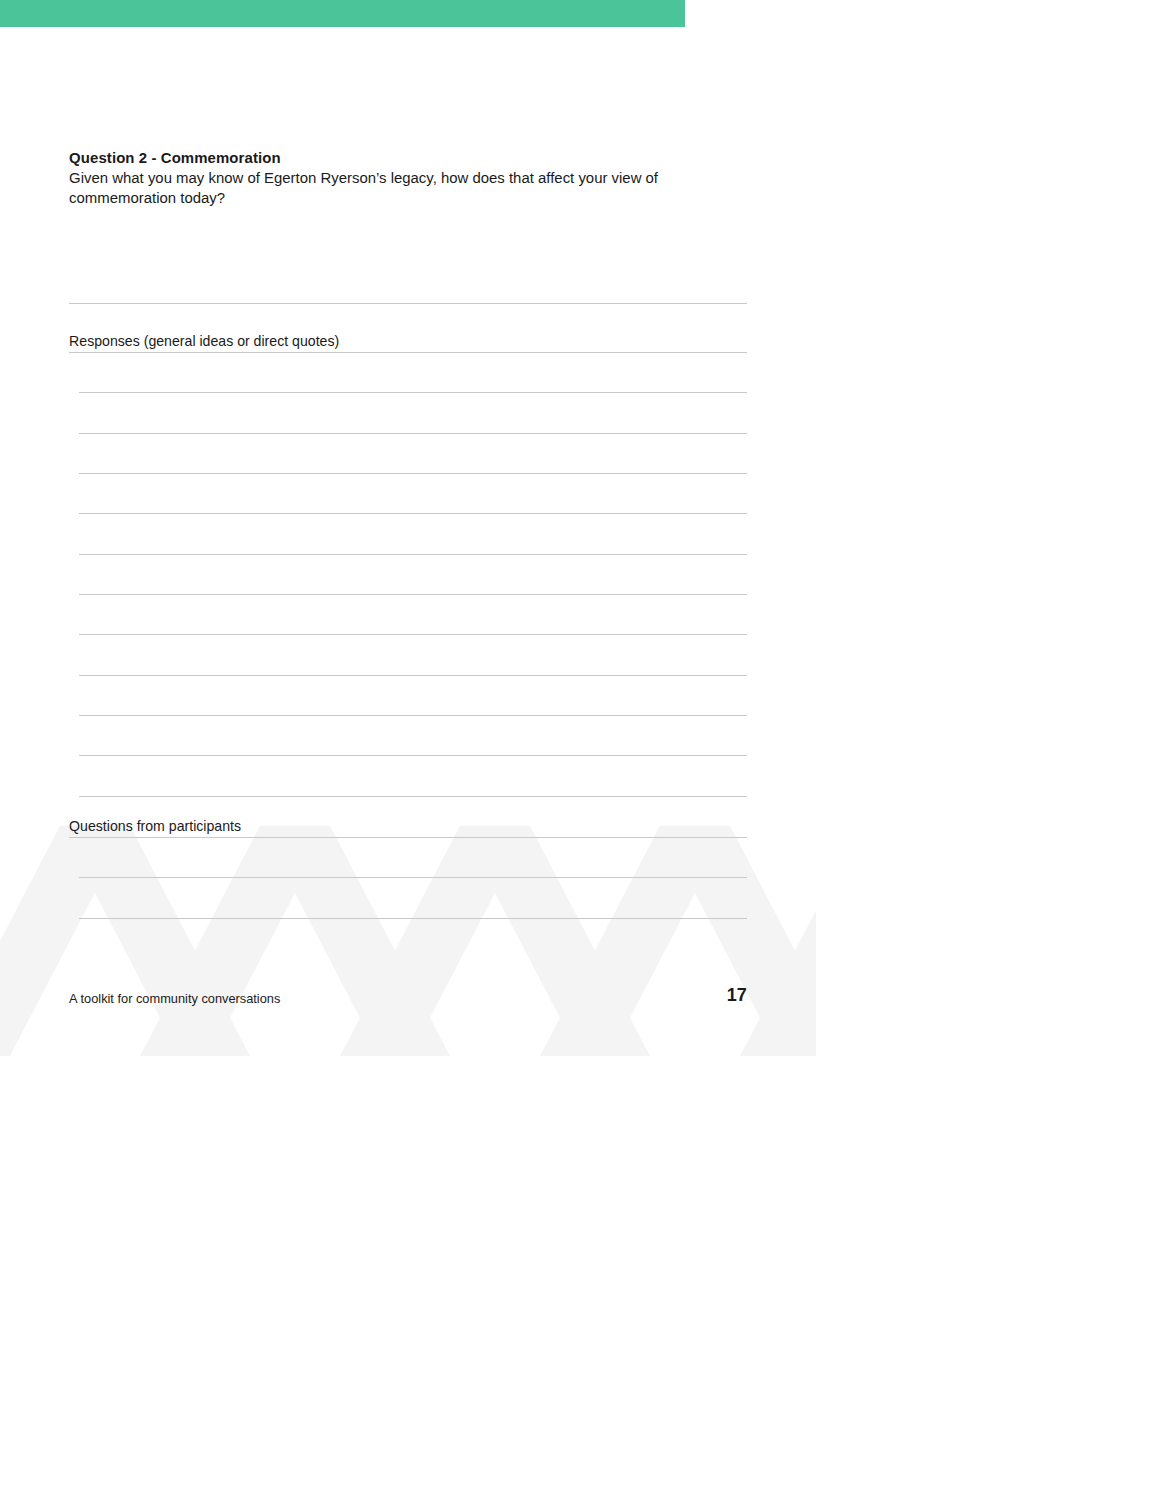Question 2 - Commemoration
Given what you may know of Egerton Ryerson’s legacy, how does that affect your view of commemoration today?
Responses (general ideas or direct quotes)
Questions from participants
A toolkit for community conversations
17